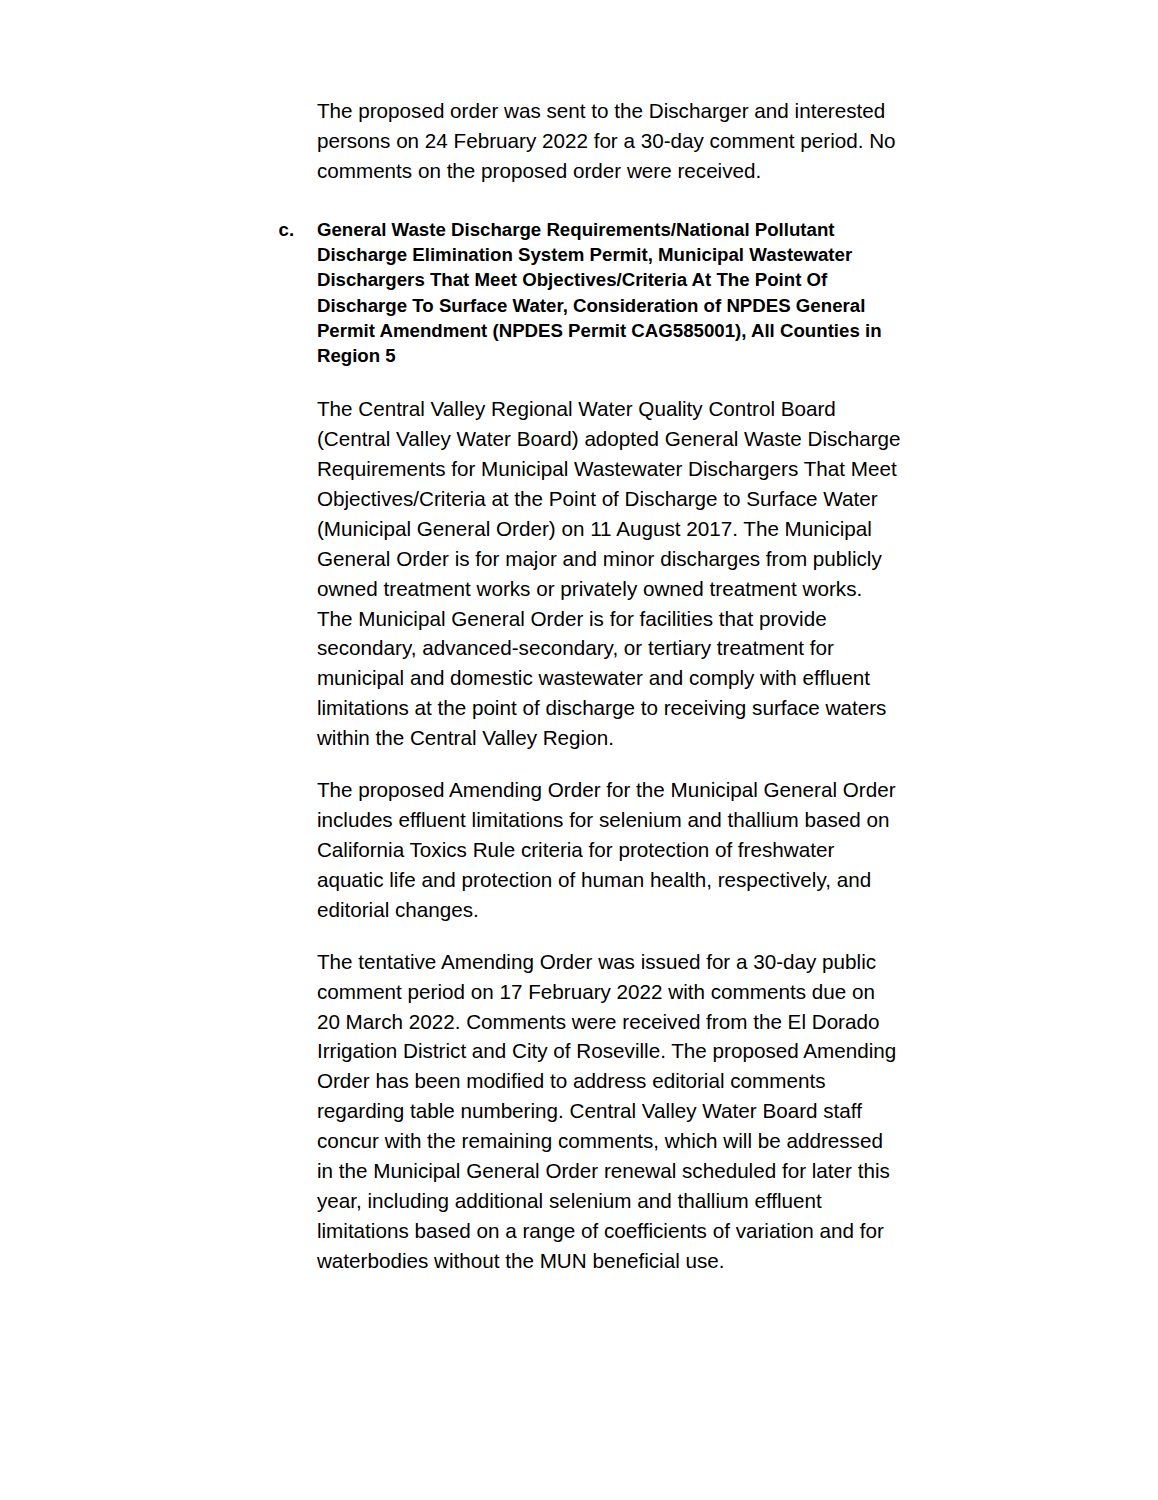The proposed order was sent to the Discharger and interested persons on 24 February 2022 for a 30-day comment period. No comments on the proposed order were received.
c.
General Waste Discharge Requirements/National Pollutant Discharge Elimination System Permit, Municipal Wastewater Dischargers That Meet Objectives/Criteria At The Point Of Discharge To Surface Water, Consideration of NPDES General Permit Amendment (NPDES Permit CAG585001), All Counties in Region 5
The Central Valley Regional Water Quality Control Board (Central Valley Water Board) adopted General Waste Discharge Requirements for Municipal Wastewater Dischargers That Meet Objectives/Criteria at the Point of Discharge to Surface Water (Municipal General Order) on 11 August 2017. The Municipal General Order is for major and minor discharges from publicly owned treatment works or privately owned treatment works. The Municipal General Order is for facilities that provide secondary, advanced-secondary, or tertiary treatment for municipal and domestic wastewater and comply with effluent limitations at the point of discharge to receiving surface waters within the Central Valley Region.
The proposed Amending Order for the Municipal General Order includes effluent limitations for selenium and thallium based on California Toxics Rule criteria for protection of freshwater aquatic life and protection of human health, respectively, and editorial changes.
The tentative Amending Order was issued for a 30-day public comment period on 17 February 2022 with comments due on 20 March 2022. Comments were received from the El Dorado Irrigation District and City of Roseville. The proposed Amending Order has been modified to address editorial comments regarding table numbering. Central Valley Water Board staff concur with the remaining comments, which will be addressed in the Municipal General Order renewal scheduled for later this year, including additional selenium and thallium effluent limitations based on a range of coefficients of variation and for waterbodies without the MUN beneficial use.